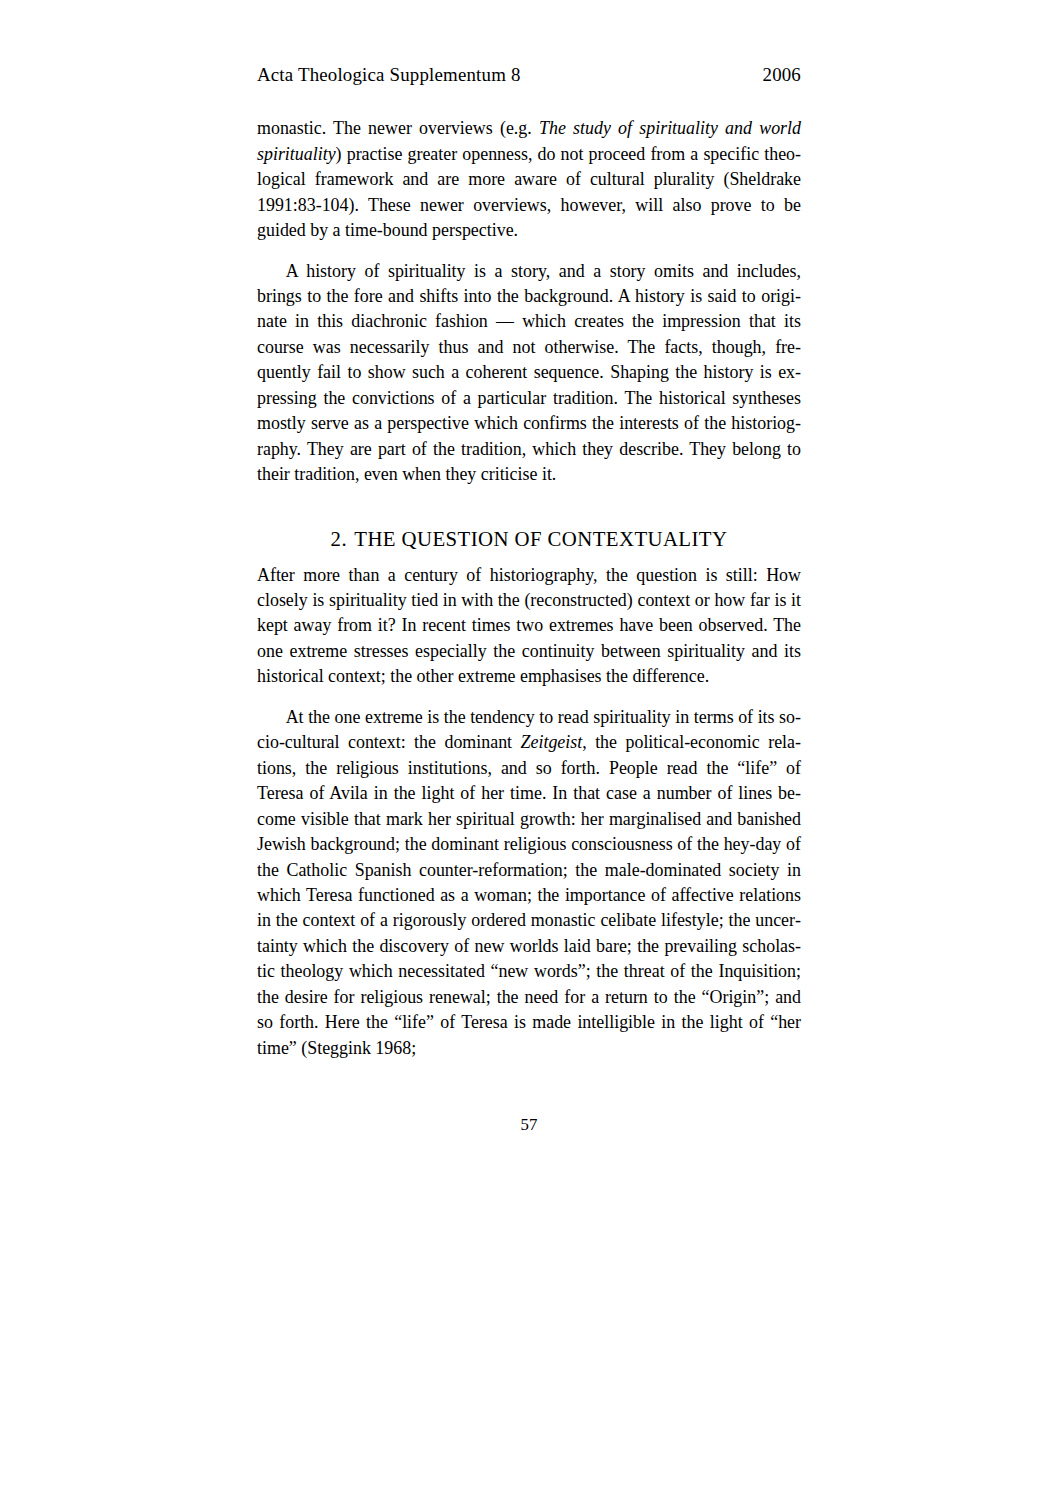Acta Theologica Supplementum 8 2006
monastic. The newer overviews (e.g. The study of spirituality and world spirituality) practise greater openness, do not proceed from a specific theological framework and are more aware of cultural plurality (Sheldrake 1991:83-104). These newer overviews, however, will also prove to be guided by a time-bound perspective.
A history of spirituality is a story, and a story omits and includes, brings to the fore and shifts into the background. A history is said to originate in this diachronic fashion — which creates the impression that its course was necessarily thus and not otherwise. The facts, though, frequently fail to show such a coherent sequence. Shaping the history is expressing the convictions of a particular tradition. The historical syntheses mostly serve as a perspective which confirms the interests of the historiography. They are part of the tradition, which they describe. They belong to their tradition, even when they criticise it.
2. THE QUESTION OF CONTEXTUALITY
After more than a century of historiography, the question is still: How closely is spirituality tied in with the (reconstructed) context or how far is it kept away from it? In recent times two extremes have been observed. The one extreme stresses especially the continuity between spirituality and its historical context; the other extreme emphasises the difference.
At the one extreme is the tendency to read spirituality in terms of its socio-cultural context: the dominant Zeitgeist, the political-economic relations, the religious institutions, and so forth. People read the “life” of Teresa of Avila in the light of her time. In that case a number of lines become visible that mark her spiritual growth: her marginalised and banished Jewish background; the dominant religious consciousness of the hey-day of the Catholic Spanish counter-reformation; the male-dominated society in which Teresa functioned as a woman; the importance of affective relations in the context of a rigorously ordered monastic celibate lifestyle; the uncertainty which the discovery of new worlds laid bare; the prevailing scholastic theology which necessitated “new words”; the threat of the Inquisition; the desire for religious renewal; the need for a return to the “Origin”; and so forth. Here the “life” of Teresa is made intelligible in the light of “her time” (Steggink 1968;
57